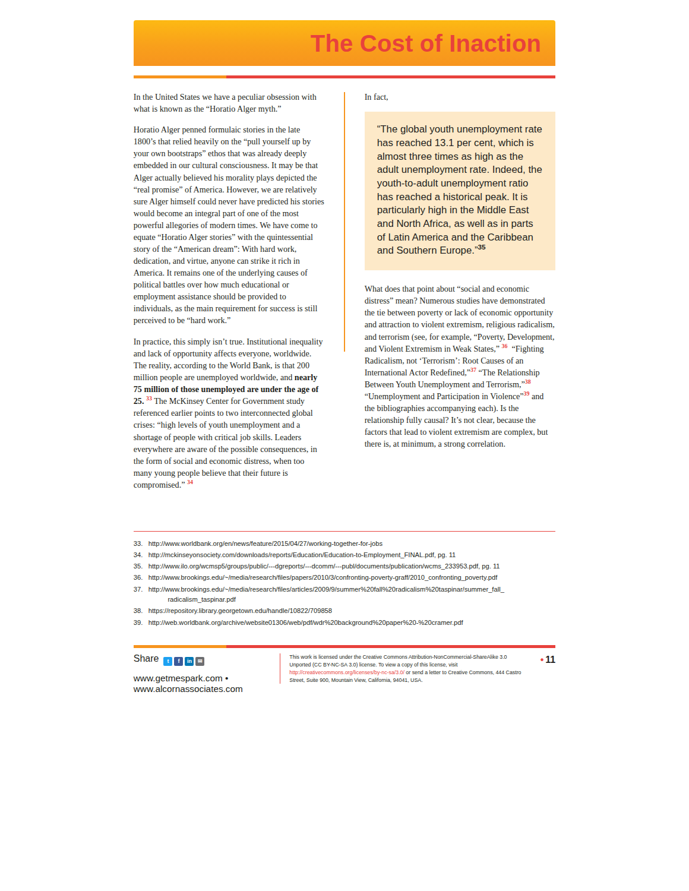The Cost of Inaction
In the United States we have a peculiar obsession with what is known as the “Horatio Alger myth.”
Horatio Alger penned formulaic stories in the late 1800’s that relied heavily on the “pull yourself up by your own bootstraps” ethos that was already deeply embedded in our cultural consciousness. It may be that Alger actually believed his morality plays depicted the “real promise” of America. However, we are relatively sure Alger himself could never have predicted his stories would become an integral part of one of the most powerful allegories of modern times. We have come to equate “Horatio Alger stories” with the quintessential story of the “American dream”: With hard work, dedication, and virtue, anyone can strike it rich in America. It remains one of the underlying causes of political battles over how much educational or employment assistance should be provided to individuals, as the main requirement for success is still perceived to be “hard work.”
In practice, this simply isn’t true. Institutional inequality and lack of opportunity affects everyone, worldwide. The reality, according to the World Bank, is that 200 million people are unemployed worldwide, and nearly 75 million of those unemployed are under the age of 25. 33 The McKinsey Center for Government study referenced earlier points to two interconnected global crises: “high levels of youth unemployment and a shortage of people with critical job skills. Leaders everywhere are aware of the possible consequences, in the form of social and economic distress, when too many young people believe that their future is compromised.” 34
In fact,
“The global youth unemployment rate has reached 13.1 per cent, which is almost three times as high as the adult unemployment rate. Indeed, the youth-to-adult unemployment ratio has reached a historical peak. It is particularly high in the Middle East and North Africa, as well as in parts of Latin America and the Caribbean and Southern Europe.”35
What does that point about “social and economic distress” mean? Numerous studies have demonstrated the tie between poverty or lack of economic opportunity and attraction to violent extremism, religious radicalism, and terrorism (see, for example, “Poverty, Development, and Violent Extremism in Weak States,” 36 “Fighting Radicalism, not ‘Terrorism’: Root Causes of an International Actor Redefined,”37 “The Relationship Between Youth Unemployment and Terrorism,”38 “Unemployment and Participation in Violence”39 and the bibliographies accompanying each). Is the relationship fully causal? It’s not clear, because the factors that lead to violent extremism are complex, but there is, at minimum, a strong correlation.
33. http://www.worldbank.org/en/news/feature/2015/04/27/working-together-for-jobs
34. http://mckinseyonsociety.com/downloads/reports/Education/Education-to-Employment_FINAL.pdf, pg. 11
35. http://www.ilo.org/wcmsp5/groups/public/---dgreports/---dcomm/---publ/documents/publication/wcms_233953.pdf, pg. 11
36. http://www.brookings.edu/~/media/research/files/papers/2010/3/confronting-poverty-graff/2010_confronting_poverty.pdf
37. http://www.brookings.edu/~/media/research/files/articles/2009/9/summer%20fall%20radicalism%20taspinar/summer_fall_radicalism_taspinar.pdf
38. https://repository.library.georgetown.edu/handle/10822/709858
39. http://web.worldbank.org/archive/website01306/web/pdf/wdr%20background%20paper%20-%20cramer.pdf
Share tfin✉
www.getmespark.com • www.alcornassociates.com
This work is licensed under the Creative Commons Attribution-NonCommercial-ShareAlike 3.0 Unported (CC BY-NC-SA 3.0) license. To view a copy of this license, visit http://creativecommons.org/licenses/by-nc-sa/3.0/ or send a letter to Creative Commons, 444 Castro Street, Suite 900, Mountain View, California, 94041, USA.
•11